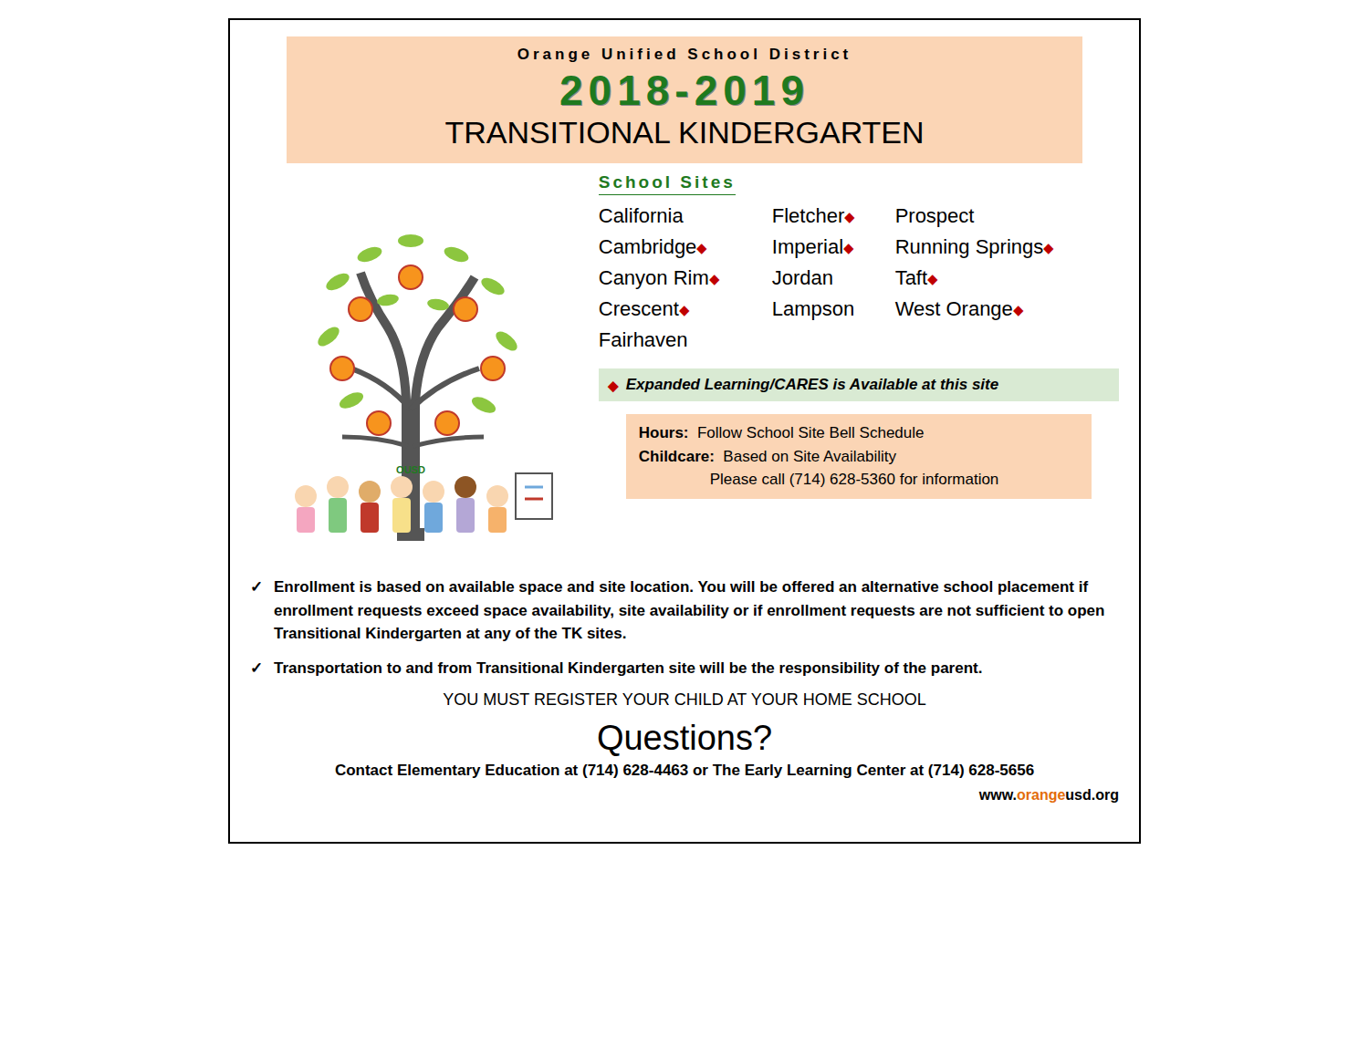Orange Unified School District
2018-2019
TRANSITIONAL KINDERGARTEN
OUSD
School Sites
| California | Fletcher ◆ | Prospect |
| Cambridge ◆ | Imperial ◆ | Running Springs ◆ |
| Canyon Rim ◆ | Jordan | Taft ◆ |
| Crescent ◆ | Lampson | West Orange ◆ |
| Fairhaven | | |
◆Expanded Learning/CARES is Available at this site
Hours: Follow School Site Bell Schedule
Childcare: Based on Site Availability
Please call (714) 628-5360 for information
Enrollment is based on available space and site location. You will be offered an alternative school placement if enrollment requests exceed space availability, site availability or if enrollment requests are not sufficient to open Transitional Kindergarten at any of the TK sites.
Transportation to and from Transitional Kindergarten site will be the responsibility of the parent.
YOU MUST REGISTER YOUR CHILD AT YOUR HOME SCHOOL
Questions?
Contact Elementary Education at (714) 628-4463 or The Early Learning Center at (714) 628-5656
www.orangeusd.org